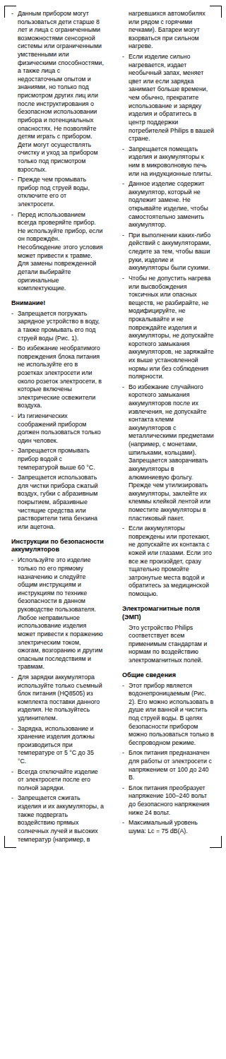Данным прибором могут пользоваться дети старше 8 лет и лица с ограниченными возможностями сенсорной системы или ограниченными умственными или физическими способностями, а также лица с недостаточным опытом и знаниями, но только под присмотром других лиц или после инструктирования о безопасном использовании прибора и потенциальных опасностях. Не позволяйте детям играть с прибором. Дети могут осуществлять очистку и уход за прибором только под присмотром взрослых.
Прежде чем промывать прибор под струей воды, отключите его от электросети.
Перед использованием всегда проверяйте прибор. Не используйте прибор, если он повреждён. Несоблюдение этого условия может привести к травме. Для замены поврежденной детали выбирайте оригинальные комплектующие.
Внимание!
Запрещается погружать зарядное устройство в воду, а также промывать его под струей воды (Рис. 1).
Во избежание необратимого повреждения блока питания не используйте его в розетках электросети или около розеток электросети, в которые включены электрические освежители воздуха.
Из гигиенических соображений прибором должен пользоваться только один человек.
Запрещается промывать прибор водой с температурой выше 60 °C.
Запрещается использовать для чистки прибора сжатый воздух, губки с абразивным покрытием, абразивные чистящие средства или растворители типа бензина или ацетона.
Инструкции по безопасности аккумуляторов
Используйте это изделие только по его прямому назначению и следуйте общим инструкциям и инструкциям по технике безопасности в данном руководстве пользователя. Любое неправильное использование изделия может привести к поражению электрическим током, ожогам, возгоранию и другим опасным последствиям и травмам.
Для зарядки аккумулятора используйте только съемный блок питания (HQ8505) из комплекта поставки данного изделия. Не пользуйтесь удлинителем.
Зарядка, использование и хранение изделия должны производиться при температуре от 5 °C до 35 °C.
Всегда отключайте изделие от электросети после его полной зарядки.
Запрещается сжигать изделия и их аккумуляторы, а также подвергать воздействию прямых солнечных лучей и высоких температур (например, в нагревшихся автомобилях или рядом с горячими печками). Батареи могут взорваться при сильном нагреве.
Если изделие сильно нагревается, издает необычный запах, меняет цвет или если зарядка занимает больше времени, чем обычно, прекратите использование и зарядку изделия и обратитесь в центр поддержки потребителей Philips в вашей стране.
Запрещается помещать изделия и аккумуляторы к ним в микроволновую печь или на индукционные плиты.
Данное изделие содержит аккумулятор, который не подлежит замене. Не открывайте изделие, чтобы самостоятельно заменить аккумулятор.
При выполнении каких-либо действий с аккумуляторами, следите за тем, чтобы ваши руки, изделие и аккумуляторы были сухими.
Чтобы не допустить нагрева или высвобождения токсичных или опасных веществ, не разбирайте, не модифицируйте, не прокалывайте и не повреждайте изделия и аккумуляторы, не допускайте короткого замыкания аккумуляторов, не заряжайте их выше установленной нормы или без соблюдения полярности.
Во избежание случайного короткого замыкания аккумуляторов после их извлечения, не допускайте контакта клемм аккумуляторов с металлическими предметами (например, с монетами, шпильками, кольцами). Запрещается заворачивать аккумуляторы в алюминиевую фольгу. Прежде чем утилизировать аккумуляторы, заклейте их клеммы клейкой лентой или поместите аккумуляторы в пластиковый пакет.
Если аккумуляторы повреждены или протекают, не допускайте их контакта с кожей или глазами. Если это все же произойдет, сразу тщательно промойте затронутые места водой и обратитесь за медицинской помощью.
Электромагнитные поля (ЭМП)
Это устройство Philips соответствует всем применимым стандартам и нормам по воздействию электромагнитных полей.
Общие сведения
Этот прибор является водонепроницаемым (Рис. 2). Его можно использовать в душе или ванной и чистить под струей воды. В целях безопасности прибором можно пользоваться только в беспроводном режиме.
Блок питания предназначен для работы от электросети с напряжением от 100 до 240 В.
Блок питания преобразует напряжение 100–240 вольт до безопасного напряжения ниже 24 вольт.
Максимальный уровень шума: Lc = 75 dB(A).